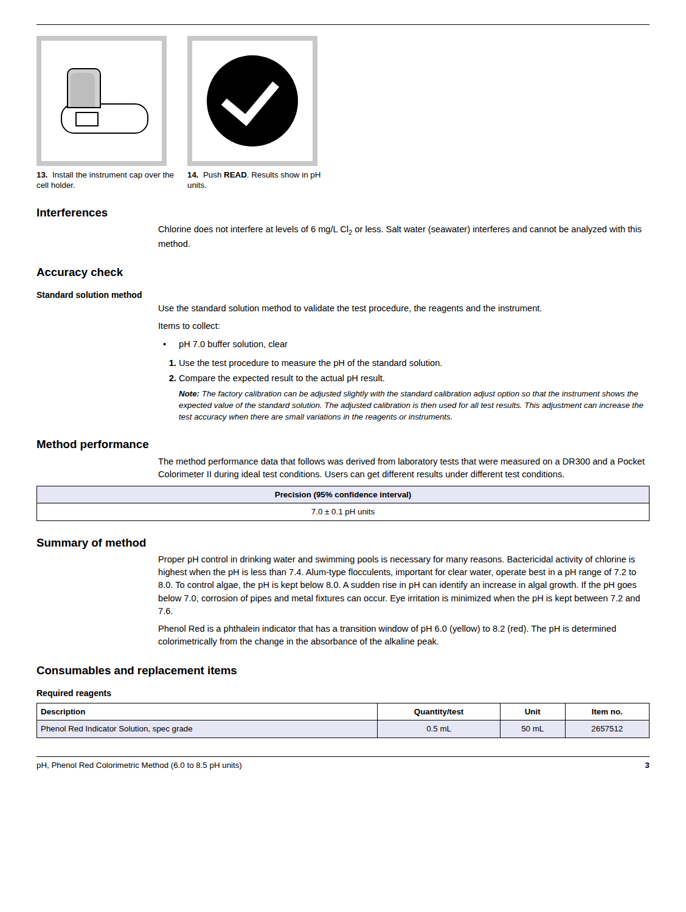13. Install the instrument cap over the cell holder.
14. Push READ. Results show in pH units.
Interferences
Chlorine does not interfere at levels of 6 mg/L Cl2 or less. Salt water (seawater) interferes and cannot be analyzed with this method.
Accuracy check
Standard solution method
Use the standard solution method to validate the test procedure, the reagents and the instrument.
Items to collect:
pH 7.0 buffer solution, clear
Use the test procedure to measure the pH of the standard solution.
Compare the expected result to the actual pH result.
Note: The factory calibration can be adjusted slightly with the standard calibration adjust option so that the instrument shows the expected value of the standard solution. The adjusted calibration is then used for all test results. This adjustment can increase the test accuracy when there are small variations in the reagents or instruments.
Method performance
The method performance data that follows was derived from laboratory tests that were measured on a DR300 and a Pocket Colorimeter II during ideal test conditions. Users can get different results under different test conditions.
| Precision (95% confidence interval) |
| --- |
| 7.0 ± 0.1 pH units |
Summary of method
Proper pH control in drinking water and swimming pools is necessary for many reasons. Bactericidal activity of chlorine is highest when the pH is less than 7.4. Alum-type flocculents, important for clear water, operate best in a pH range of 7.2 to 8.0. To control algae, the pH is kept below 8.0. A sudden rise in pH can identify an increase in algal growth. If the pH goes below 7.0, corrosion of pipes and metal fixtures can occur. Eye irritation is minimized when the pH is kept between 7.2 and 7.6.
Phenol Red is a phthalein indicator that has a transition window of pH 6.0 (yellow) to 8.2 (red). The pH is determined colorimetrically from the change in the absorbance of the alkaline peak.
Consumables and replacement items
Required reagents
| Description | Quantity/test | Unit | Item no. |
| --- | --- | --- | --- |
| Phenol Red Indicator Solution, spec grade | 0.5 mL | 50 mL | 2657512 |
pH, Phenol Red Colorimetric Method (6.0 to 8.5 pH units) 3